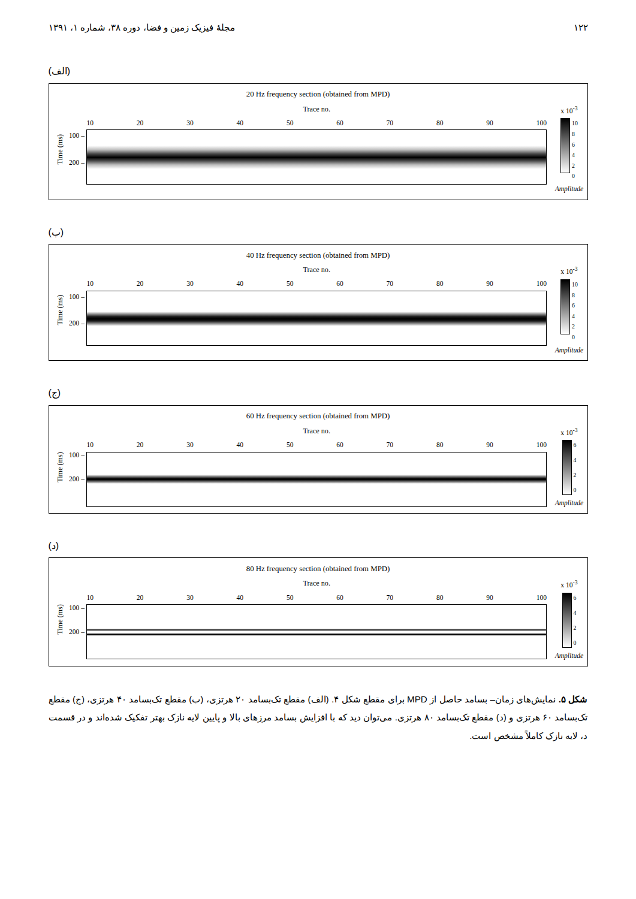۱۲۲ مجلۀ فیزیک زمین و فضا، دوره ۳۸، شماره ۱، ۱۳۹۱
(الف)
20 Hz frequency section (obtained from MPD)
Time (ms)
100 – 200 –
Trace no.
102030405060708090100
x 10-3
1086420
Amplitude
(ب)
40 Hz frequency section (obtained from MPD)
Time (ms)
100 – 200 –
Trace no.
102030405060708090100
x 10-3
1086420
Amplitude
(ج)
60 Hz frequency section (obtained from MPD)
Time (ms)
100 – 200 –
Trace no.
102030405060708090100
x 10-3
6420
Amplitude
(د)
80 Hz frequency section (obtained from MPD)
Time (ms)
100 – 200 –
Trace no.
102030405060708090100
x 10-3
6420
Amplitude
شکل ۵. نمایش‌های زمان– بسامد حاصل از MPD برای مقطع شکل ۴. (الف) مقطع تک‌بسامد ۲۰ هرتزی، (ب) مقطع تک‌بسامد ۴۰ هرتزی، (ج) مقطع تک‌بسامد ۶۰ هرتزی و (د) مقطع تک‌بسامد ۸۰ هرتزی. می‌توان دید که با افزایش بسامد مرزهای بالا و پایین لایه نازک بهتر تفکیک شده‌اند و در قسمت د، لایه نازک کاملاً مشخص است.